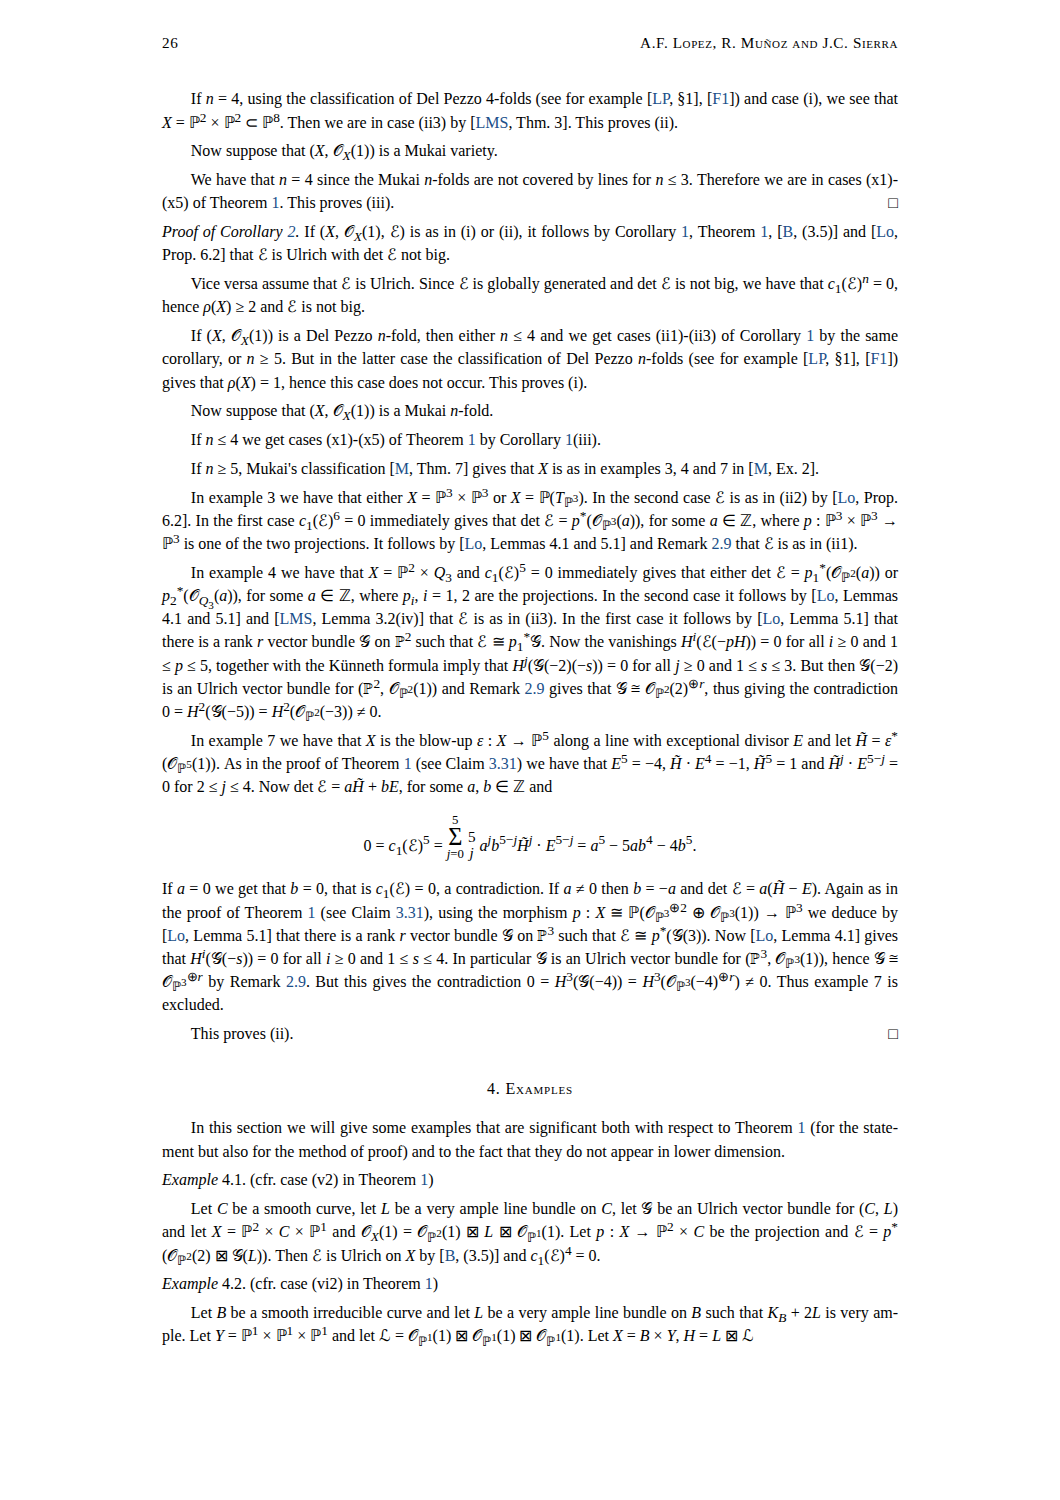26 A.F. Lopez, R. Muñoz and J.C. Sierra
If n = 4, using the classification of Del Pezzo 4-folds (see for example [LP, §1], [F1]) and case (i), we see that X = ℙ2 × ℙ2 ⊂ ℙ8. Then we are in case (ii3) by [LMS, Thm. 3]. This proves (ii).
Now suppose that (X, 𝒪X(1)) is a Mukai variety.
We have that n = 4 since the Mukai n-folds are not covered by lines for n ≤ 3. Therefore we are in cases (x1)-(x5) of Theorem 1. This proves (iii). □
Proof of Corollary 2. If (X, 𝒪X(1), ℰ) is as in (i) or (ii), it follows by Corollary 1, Theorem 1, [B, (3.5)] and [Lo, Prop. 6.2] that ℰ is Ulrich with det ℰ not big.
Vice versa assume that ℰ is Ulrich. Since ℰ is globally generated and det ℰ is not big, we have that c1(ℰ)n = 0, hence ρ(X) ≥ 2 and ℰ is not big.
If (X, 𝒪X(1)) is a Del Pezzo n-fold, then either n ≤ 4 and we get cases (ii1)-(ii3) of Corollary 1 by the same corollary, or n ≥ 5. But in the latter case the classification of Del Pezzo n-folds (see for example [LP, §1], [F1]) gives that ρ(X) = 1, hence this case does not occur. This proves (i).
Now suppose that (X, 𝒪X(1)) is a Mukai n-fold.
If n ≤ 4 we get cases (x1)-(x5) of Theorem 1 by Corollary 1(iii).
If n ≥ 5, Mukai's classification [M, Thm. 7] gives that X is as in examples 3, 4 and 7 in [M, Ex. 2].
In example 3 we have that either X = ℙ3 × ℙ3 or X = ℙ(Tℙ3). In the second case ℰ is as in (ii2) by [Lo, Prop. 6.2]. In the first case c1(ℰ)6 = 0 immediately gives that det ℰ = p*(𝒪ℙ3(a)), for some a ∈ ℤ, where p : ℙ3 × ℙ3 → ℙ3 is one of the two projections. It follows by [Lo, Lemmas 4.1 and 5.1] and Remark 2.9 that ℰ is as in (ii1).
In example 4 we have that X = ℙ2 × Q3 and c1(ℰ)5 = 0 immediately gives that either det ℰ = p1*(𝒪ℙ2(a)) or p2*(𝒪Q3(a)), for some a ∈ ℤ, where pi, i = 1, 2 are the projections. In the second case it follows by [Lo, Lemmas 4.1 and 5.1] and [LMS, Lemma 3.2(iv)] that ℰ is as in (ii3). In the first case it follows by [Lo, Lemma 5.1] that there is a rank r vector bundle 𝒢 on ℙ2 such that ℰ ≅ p1*𝒢. Now the vanishings Hi(ℰ(−pH)) = 0 for all i ≥ 0 and 1 ≤ p ≤ 5, together with the Künneth formula imply that Hj(𝒢(−2)(−s)) = 0 for all j ≥ 0 and 1 ≤ s ≤ 3. But then 𝒢(−2) is an Ulrich vector bundle for (ℙ2, 𝒪ℙ2(1)) and Remark 2.9 gives that 𝒢 ≅ 𝒪ℙ2(2)⊕r, thus giving the contradiction 0 = H2(𝒢(−5)) = H2(𝒪ℙ2(−3)) ≠ 0.
In example 7 we have that X is the blow-up ε : X → ℙ5 along a line with exceptional divisor E and let H̃ = ε*(𝒪ℙ5(1)). As in the proof of Theorem 1 (see Claim 3.31) we have that E5 = −4, H̃ · E4 = −1, H̃5 = 1 and H̃j · E5−j = 0 for 2 ≤ j ≤ 4. Now det ℰ = aH̃ + bE, for some a, b ∈ ℤ and
0 = c1(ℰ)5 = 5 Σj=0 5 j ajb5−jH̃j · E5−j = a5 − 5ab4 − 4b5.
If a = 0 we get that b = 0, that is c1(ℰ) = 0, a contradiction. If a ≠ 0 then b = −a and det ℰ = a(H̃ − E). Again as in the proof of Theorem 1 (see Claim 3.31), using the morphism p : X ≅ ℙ(𝒪ℙ3⊕2 ⊕ 𝒪ℙ3(1)) → ℙ3 we deduce by [Lo, Lemma 5.1] that there is a rank r vector bundle 𝒢 on ℙ3 such that ℰ ≅ p*(𝒢(3)). Now [Lo, Lemma 4.1] gives that Hi(𝒢(−s)) = 0 for all i ≥ 0 and 1 ≤ s ≤ 4. In particular 𝒢 is an Ulrich vector bundle for (ℙ3, 𝒪ℙ3(1)), hence 𝒢 ≅ 𝒪ℙ3⊕r by Remark 2.9. But this gives the contradiction 0 = H3(𝒢(−4)) = H3(𝒪ℙ3(−4)⊕r) ≠ 0. Thus example 7 is excluded.
This proves (ii). □
4. Examples
In this section we will give some examples that are significant both with respect to Theorem 1 (for the statement but also for the method of proof) and to the fact that they do not appear in lower dimension.
Example 4.1. (cfr. case (v2) in Theorem 1)
Let C be a smooth curve, let L be a very ample line bundle on C, let 𝒢 be an Ulrich vector bundle for (C, L) and let X = ℙ2 × C × ℙ1 and 𝒪X(1) = 𝒪ℙ2(1) ⊠ L ⊠ 𝒪ℙ1(1). Let p : X → ℙ2 × C be the projection and ℰ = p*(𝒪ℙ2(2) ⊠ 𝒢(L)). Then ℰ is Ulrich on X by [B, (3.5)] and c1(ℰ)4 = 0.
Example 4.2. (cfr. case (vi2) in Theorem 1)
Let B be a smooth irreducible curve and let L be a very ample line bundle on B such that KB + 2L is very ample. Let Y = ℙ1 × ℙ1 × ℙ1 and let ℒ = 𝒪ℙ1(1) ⊠ 𝒪ℙ1(1) ⊠ 𝒪ℙ1(1). Let X = B × Y, H = L ⊠ ℒ